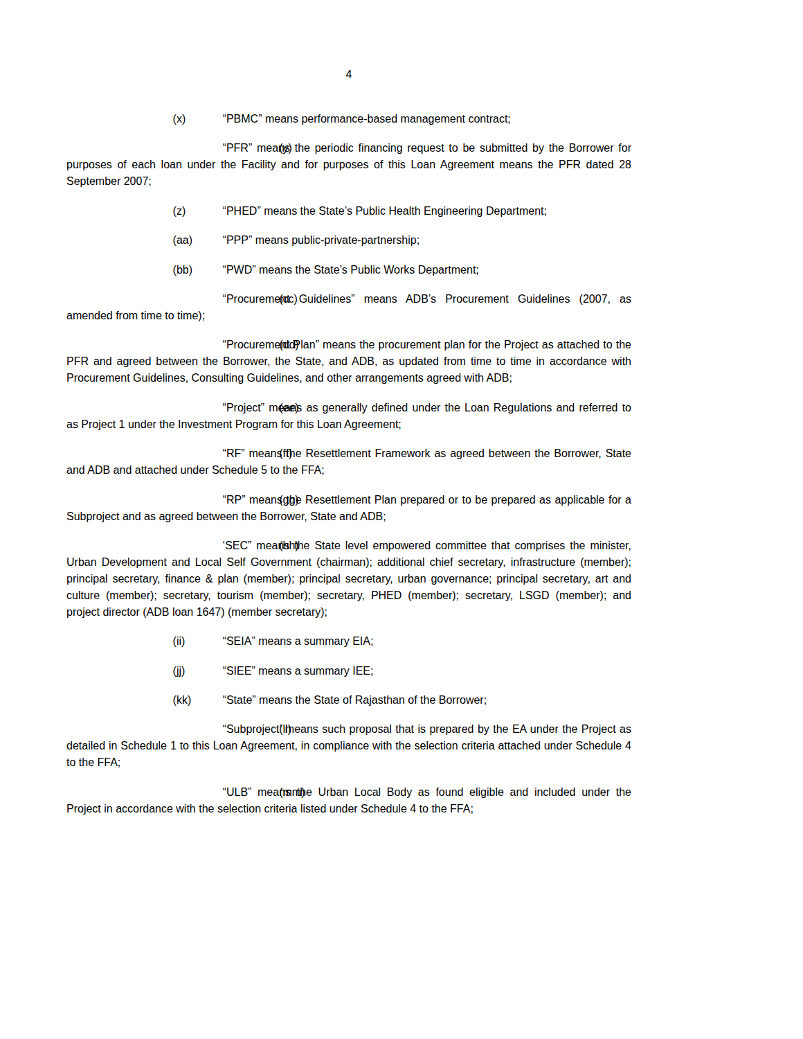4
(x)“PBMC” means performance-based management contract;
(y)“PFR” means the periodic financing request to be submitted by the Borrower for purposes of each loan under the Facility and for purposes of this Loan Agreement means the PFR dated 28 September 2007;
(z)“PHED” means the State’s Public Health Engineering Department;
(aa)“PPP” means public-private-partnership;
(bb)“PWD” means the State’s Public Works Department;
(cc)“Procurement Guidelines” means ADB’s Procurement Guidelines (2007, as amended from time to time);
(dd)“Procurement Plan” means the procurement plan for the Project as attached to the PFR and agreed between the Borrower, the State, and ADB, as updated from time to time in accordance with Procurement Guidelines, Consulting Guidelines, and other arrangements agreed with ADB;
(ee)“Project” means as generally defined under the Loan Regulations and referred to as Project 1 under the Investment Program for this Loan Agreement;
(ff)“RF” means the Resettlement Framework as agreed between the Borrower, State and ADB and attached under Schedule 5 to the FFA;
(gg)“RP” means the Resettlement Plan prepared or to be prepared as applicable for a Subproject and as agreed between the Borrower, State and ADB;
(hh)‘SEC” means the State level empowered committee that comprises the minister, Urban Development and Local Self Government (chairman); additional chief secretary, infrastructure (member); principal secretary, finance & plan (member); principal secretary, urban governance; principal secretary, art and culture (member); secretary, tourism (member); secretary, PHED (member); secretary, LSGD (member); and project director (ADB loan 1647) (member secretary);
(ii)“SEIA” means a summary EIA;
(jj)“SIEE” means a summary IEE;
(kk)“State” means the State of Rajasthan of the Borrower;
(ll)“Subproject’ means such proposal that is prepared by the EA under the Project as detailed in Schedule 1 to this Loan Agreement, in compliance with the selection criteria attached under Schedule 4 to the FFA;
(mm)“ULB” means the Urban Local Body as found eligible and included under the Project in accordance with the selection criteria listed under Schedule 4 to the FFA;